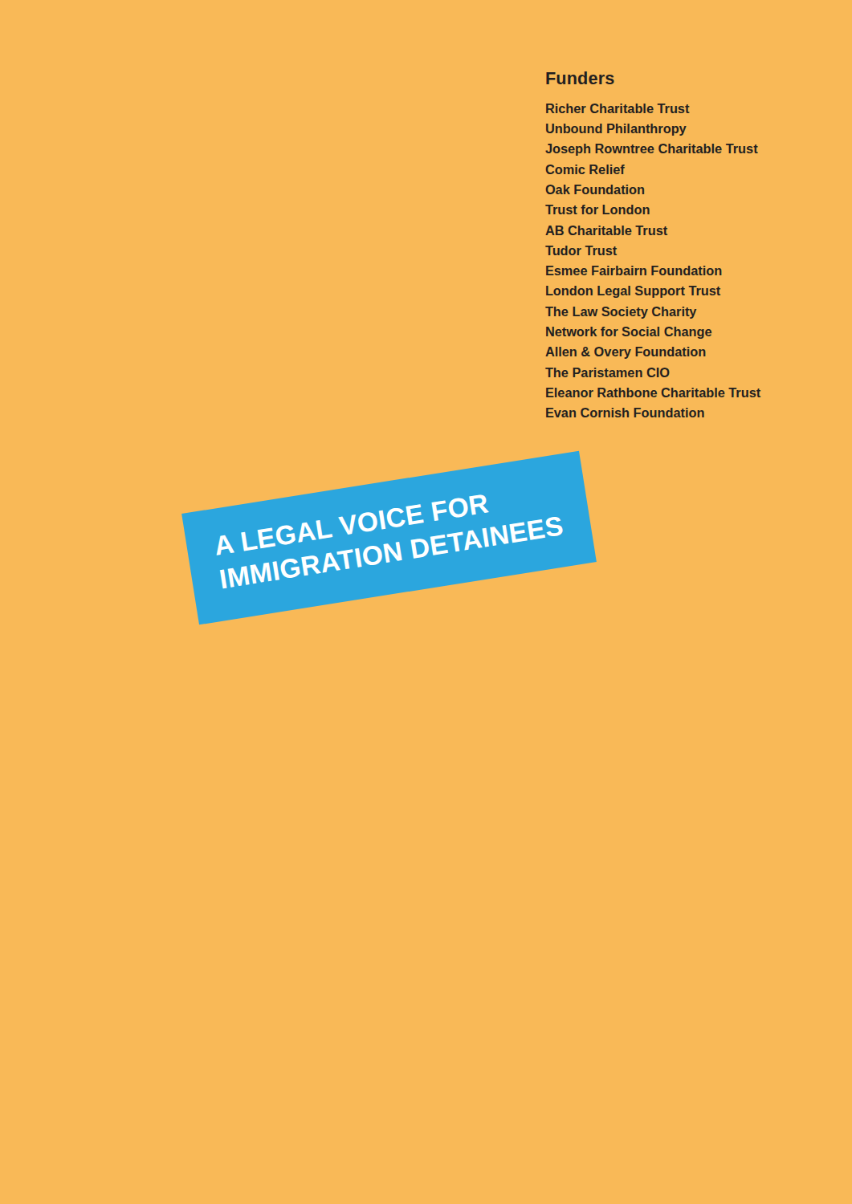Funders
Richer Charitable Trust
Unbound Philanthropy
Joseph Rowntree Charitable Trust
Comic Relief
Oak Foundation
Trust for London
AB Charitable Trust
Tudor Trust
Esmee Fairbairn Foundation
London Legal Support Trust
The Law Society Charity
Network for Social Change
Allen & Overy Foundation
The Paristamen CIO
Eleanor Rathbone Charitable Trust
Evan Cornish Foundation
A LEGAL VOICE FOR IMMIGRATION DETAINEES